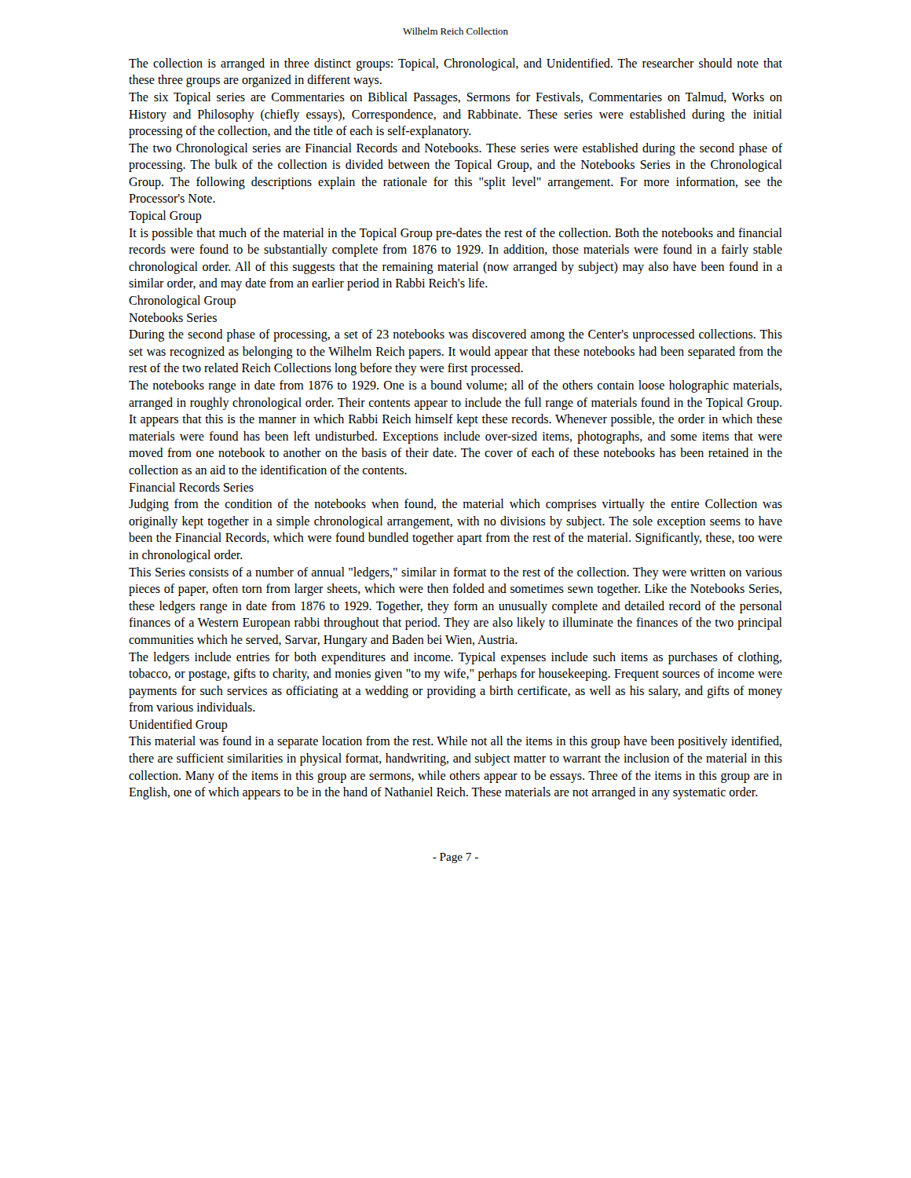Wilhelm Reich Collection
The collection is arranged in three distinct groups: Topical, Chronological, and Unidentified. The researcher should note that these three groups are organized in different ways.
The six Topical series are Commentaries on Biblical Passages, Sermons for Festivals, Commentaries on Talmud, Works on History and Philosophy (chiefly essays), Correspondence, and Rabbinate. These series were established during the initial processing of the collection, and the title of each is self-explanatory.
The two Chronological series are Financial Records and Notebooks. These series were established during the second phase of processing. The bulk of the collection is divided between the Topical Group, and the Notebooks Series in the Chronological Group. The following descriptions explain the rationale for this "split level" arrangement. For more information, see the Processor's Note.
Topical Group
It is possible that much of the material in the Topical Group pre-dates the rest of the collection. Both the notebooks and financial records were found to be substantially complete from 1876 to 1929. In addition, those materials were found in a fairly stable chronological order. All of this suggests that the remaining material (now arranged by subject) may also have been found in a similar order, and may date from an earlier period in Rabbi Reich's life.
Chronological Group
Notebooks Series
During the second phase of processing, a set of 23 notebooks was discovered among the Center's unprocessed collections. This set was recognized as belonging to the Wilhelm Reich papers. It would appear that these notebooks had been separated from the rest of the two related Reich Collections long before they were first processed.
The notebooks range in date from 1876 to 1929. One is a bound volume; all of the others contain loose holographic materials, arranged in roughly chronological order. Their contents appear to include the full range of materials found in the Topical Group. It appears that this is the manner in which Rabbi Reich himself kept these records. Whenever possible, the order in which these materials were found has been left undisturbed. Exceptions include over-sized items, photographs, and some items that were moved from one notebook to another on the basis of their date. The cover of each of these notebooks has been retained in the collection as an aid to the identification of the contents.
Financial Records Series
Judging from the condition of the notebooks when found, the material which comprises virtually the entire Collection was originally kept together in a simple chronological arrangement, with no divisions by subject. The sole exception seems to have been the Financial Records, which were found bundled together apart from the rest of the material. Significantly, these, too were in chronological order.
This Series consists of a number of annual "ledgers," similar in format to the rest of the collection. They were written on various pieces of paper, often torn from larger sheets, which were then folded and sometimes sewn together. Like the Notebooks Series, these ledgers range in date from 1876 to 1929. Together, they form an unusually complete and detailed record of the personal finances of a Western European rabbi throughout that period. They are also likely to illuminate the finances of the two principal communities which he served, Sarvar, Hungary and Baden bei Wien, Austria.
The ledgers include entries for both expenditures and income. Typical expenses include such items as purchases of clothing, tobacco, or postage, gifts to charity, and monies given "to my wife," perhaps for housekeeping. Frequent sources of income were payments for such services as officiating at a wedding or providing a birth certificate, as well as his salary, and gifts of money from various individuals.
Unidentified Group
This material was found in a separate location from the rest. While not all the items in this group have been positively identified, there are sufficient similarities in physical format, handwriting, and subject matter to warrant the inclusion of the material in this collection. Many of the items in this group are sermons, while others appear to be essays. Three of the items in this group are in English, one of which appears to be in the hand of Nathaniel Reich. These materials are not arranged in any systematic order.
- Page 7 -